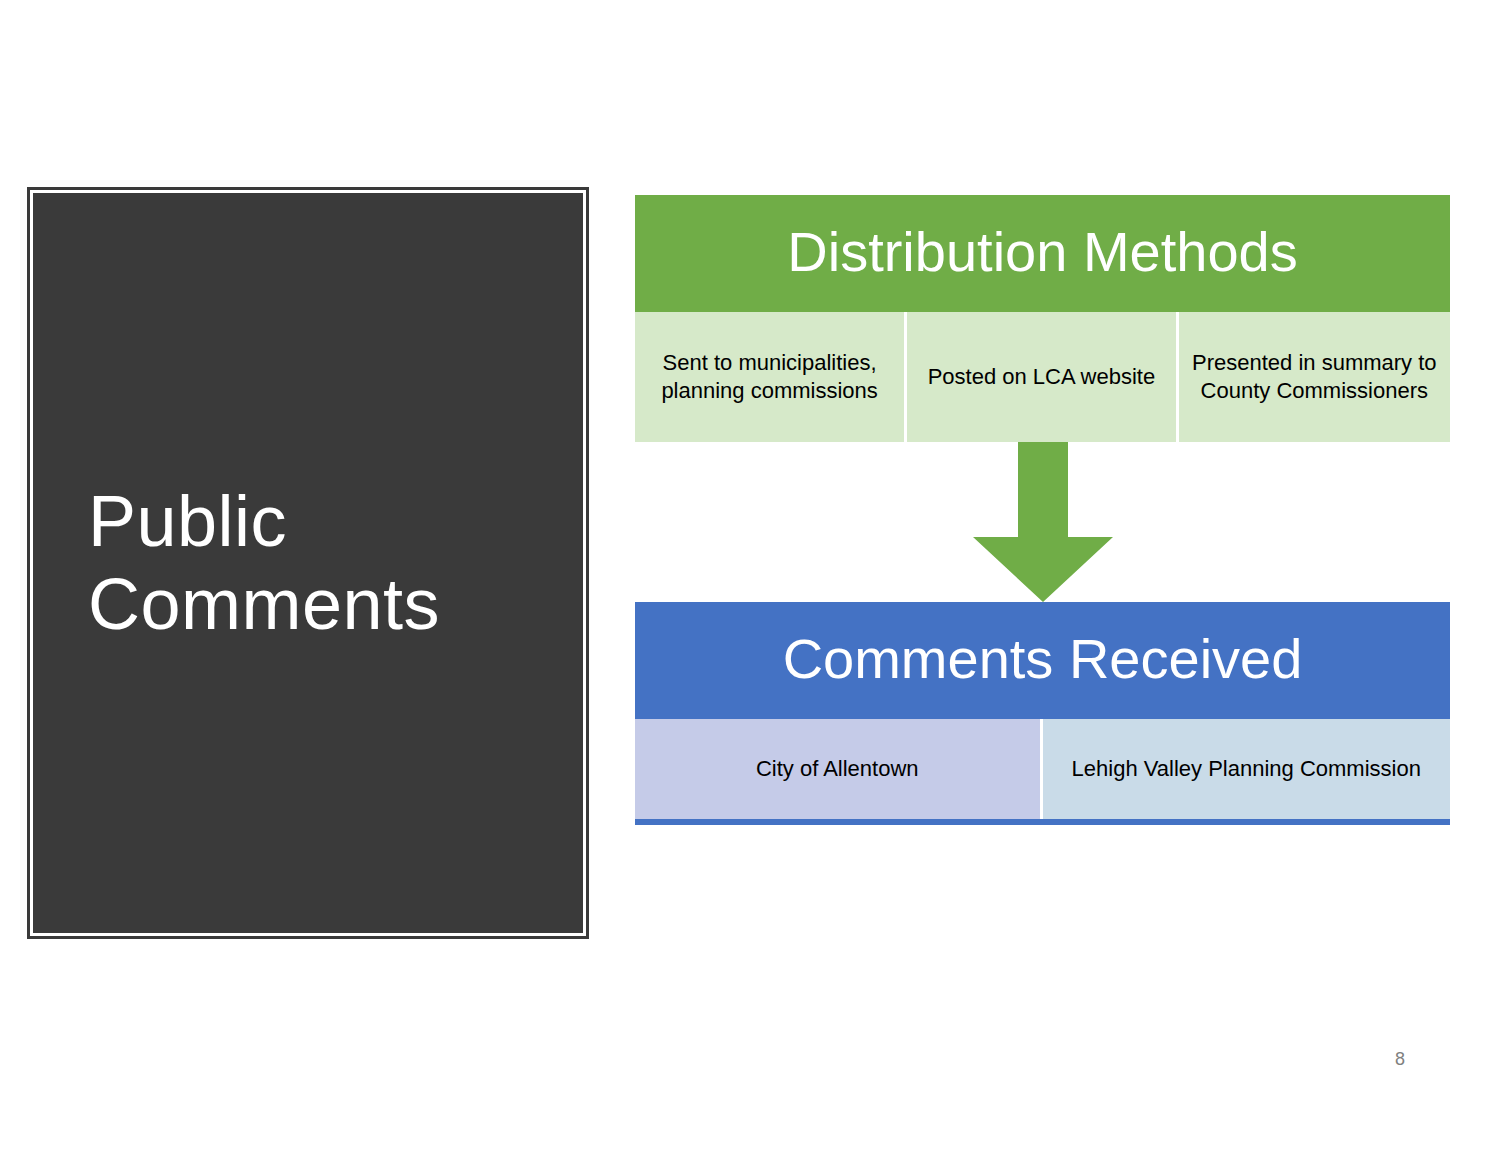Public
Comments
Distribution Methods
Sent to municipalities, planning commissions
Posted on LCA website
Presented in summary to County Commissioners
Comments Received
City of Allentown
Lehigh Valley Planning Commission
8